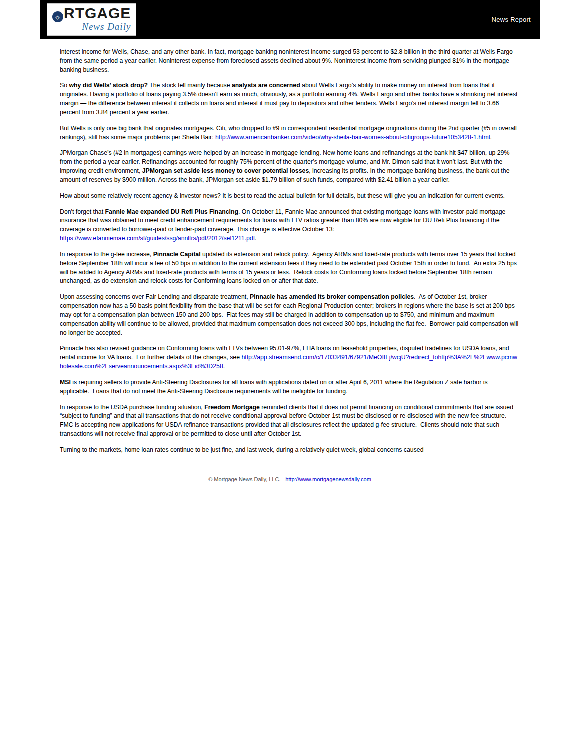☼RTGAGE
News Daily
News Report
interest income for Wells, Chase, and any other bank. In fact, mortgage banking noninterest income surged 53 percent to $2.8 billion in the third quarter at Wells Fargo from the same period a year earlier. Noninterest expense from foreclosed assets declined about 9%. Noninterest income from servicing plunged 81% in the mortgage banking business.
So why did Wells’ stock drop? The stock fell mainly because analysts are concerned about Wells Fargo’s ability to make money on interest from loans that it originates. Having a portfolio of loans paying 3.5% doesn’t earn as much, obviously, as a portfolio earning 4%. Wells Fargo and other banks have a shrinking net interest margin — the difference between interest it collects on loans and interest it must pay to depositors and other lenders. Wells Fargo’s net interest margin fell to 3.66 percent from 3.84 percent a year earlier.
But Wells is only one big bank that originates mortgages. Citi, who dropped to #9 in correspondent residential mortgage originations during the 2nd quarter (#5 in overall rankings), still has some major problems per Sheila Bair: http://www.americanbanker.com/video/why-sheila-bair-worries-about-citigroups-future1053428-1.html.
JPMorgan Chase’s (#2 in mortgages) earnings were helped by an increase in mortgage lending. New home loans and refinancings at the bank hit $47 billion, up 29% from the period a year earlier. Refinancings accounted for roughly 75% percent of the quarter’s mortgage volume, and Mr. Dimon said that it won’t last. But with the improving credit environment, JPMorgan set aside less money to cover potential losses, increasing its profits. In the mortgage banking business, the bank cut the amount of reserves by $900 million. Across the bank, JPMorgan set aside $1.79 billion of such funds, compared with $2.41 billion a year earlier.
How about some relatively recent agency & investor news? It is best to read the actual bulletin for full details, but these will give you an indication for current events.
Don't forget that Fannie Mae expanded DU Refi Plus Financing. On October 11, Fannie Mae announced that existing mortgage loans with investor-paid mortgage insurance that was obtained to meet credit enhancement requirements for loans with LTV ratios greater than 80% are now eligible for DU Refi Plus financing if the coverage is converted to borrower-paid or lender-paid coverage. This change is effective October 13:
https://www.efanniemae.com/sf/guides/ssg/annltrs/pdf/2012/sel1211.pdf.
In response to the g-fee increase, Pinnacle Capital updated its extension and relock policy. Agency ARMs and fixed-rate products with terms over 15 years that locked before September 18th will incur a fee of 50 bps in addition to the current extension fees if they need to be extended past October 15th in order to fund. An extra 25 bps will be added to Agency ARMs and fixed-rate products with terms of 15 years or less. Relock costs for Conforming loans locked before September 18th remain unchanged, as do extension and relock costs for Conforming loans locked on or after that date.
Upon assessing concerns over Fair Lending and disparate treatment, Pinnacle has amended its broker compensation policies. As of October 1st, broker compensation now has a 50 basis point flexibility from the base that will be set for each Regional Production center; brokers in regions where the base is set at 200 bps may opt for a compensation plan between 150 and 200 bps. Flat fees may still be charged in addition to compensation up to $750, and minimum and maximum compensation ability will continue to be allowed, provided that maximum compensation does not exceed 300 bps, including the flat fee. Borrower-paid compensation will no longer be accepted.
Pinnacle has also revised guidance on Conforming loans with LTVs between 95.01-97%, FHA loans on leasehold properties, disputed tradelines for USDA loans, and rental income for VA loans. For further details of the changes, see http://app.streamsend.com/c/17033491/67921/MeOIIFj/wcjU?redirect_tohttp%3A%2F%2Fwww.pcmwholesale.com%2Fserveannouncements.aspx%3Fid%3D258.
MSI is requiring sellers to provide Anti-Steering Disclosures for all loans with applications dated on or after April 6, 2011 where the Regulation Z safe harbor is applicable. Loans that do not meet the Anti-Steering Disclosure requirements will be ineligible for funding.
In response to the USDA purchase funding situation, Freedom Mortgage reminded clients that it does not permit financing on conditional commitments that are issued “subject to funding” and that all transactions that do not receive conditional approval before October 1st must be disclosed or re-disclosed with the new fee structure. FMC is accepting new applications for USDA refinance transactions provided that all disclosures reflect the updated g-fee structure. Clients should note that such transactions will not receive final approval or be permitted to close until after October 1st.
Turning to the markets, home loan rates continue to be just fine, and last week, during a relatively quiet week, global concerns caused
© Mortgage News Daily, LLC. - http://www.mortgagenewsdaily.com